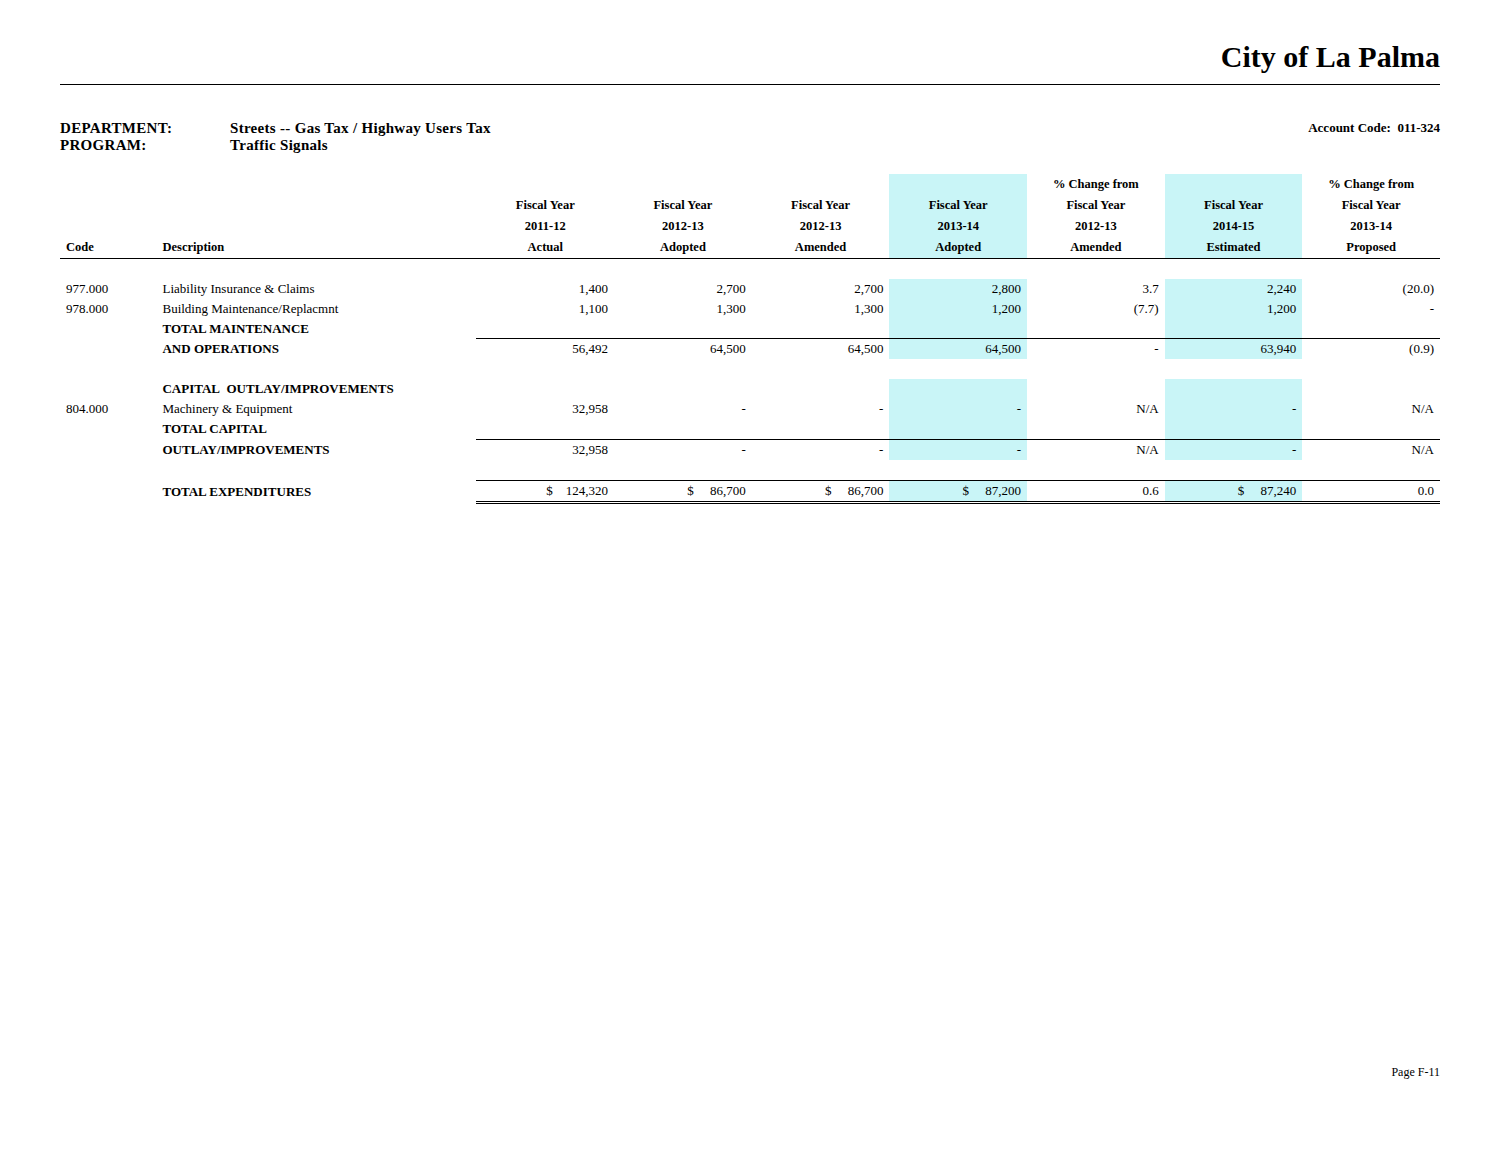City of La Palma
DEPARTMENT: Streets -- Gas Tax / Highway Users Tax
PROGRAM: Traffic Signals
Account Code: 011-324
| | | | | | | % Change from | | % Change from |
| --- | --- | --- | --- | --- | --- | --- | --- | --- |
| | | Fiscal Year | Fiscal Year | Fiscal Year | Fiscal Year | Fiscal Year | Fiscal Year | Fiscal Year |
| | | 2011-12 | 2012-13 | 2012-13 | 2013-14 | 2012-13 | 2014-15 | 2013-14 |
| Code | Description | Actual | Adopted | Amended | Adopted | Amended | Estimated | Proposed |
| 977.000 | Liability Insurance & Claims | 1,400 | 2,700 | 2,700 | 2,800 | 3.7 | 2,240 | (20.0) |
| 978.000 | Building Maintenance/Replacmnt | 1,100 | 1,300 | 1,300 | 1,200 | (7.7) | 1,200 | - |
| | TOTAL MAINTENANCE | | | | | | | |
| | AND OPERATIONS | 56,492 | 64,500 | 64,500 | 64,500 | - | 63,940 | (0.9) |
| | CAPITAL OUTLAY/IMPROVEMENTS | | | | | | | |
| 804.000 | Machinery & Equipment | 32,958 | - | - | - | N/A | - | N/A |
| | TOTAL CAPITAL | | | | | | | |
| | OUTLAY/IMPROVEMENTS | 32,958 | - | - | - | N/A | - | N/A |
| | TOTAL EXPENDITURES | $ 124,320 | $ 86,700 | $ 86,700 | $ 87,200 | 0.6 | $ 87,240 | 0.0 |
Page F-11